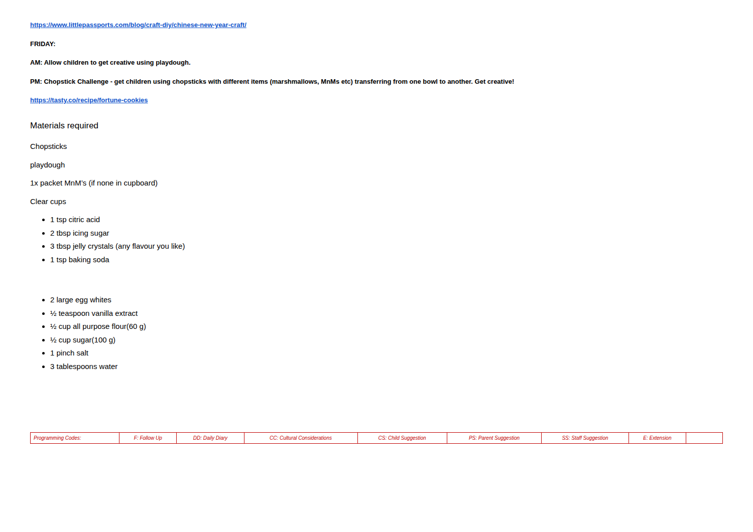https://www.littlepassports.com/blog/craft-diy/chinese-new-year-craft/
FRIDAY:
AM: Allow children to get creative using playdough.
PM: Chopstick Challenge - get children using chopsticks with different items (marshmallows, MnMs etc) transferring from one bowl to another. Get creative!
https://tasty.co/recipe/fortune-cookies
Materials required
Chopsticks
playdough
1x packet MnM’s (if none in cupboard)
Clear cups
1 tsp citric acid
2 tbsp icing sugar
3 tbsp jelly crystals (any flavour you like)
1 tsp baking soda
2 large egg whites
½ teaspoon vanilla extract
½ cup all purpose flour(60 g)
½ cup sugar(100 g)
1 pinch salt
3 tablespoons water
| Programming Codes: | F: Follow Up | DD: Daily Diary | CC: Cultural Considerations | CS: Child Suggestion | PS: Parent Suggestion | SS: Staff Suggestion | E: Extension | |